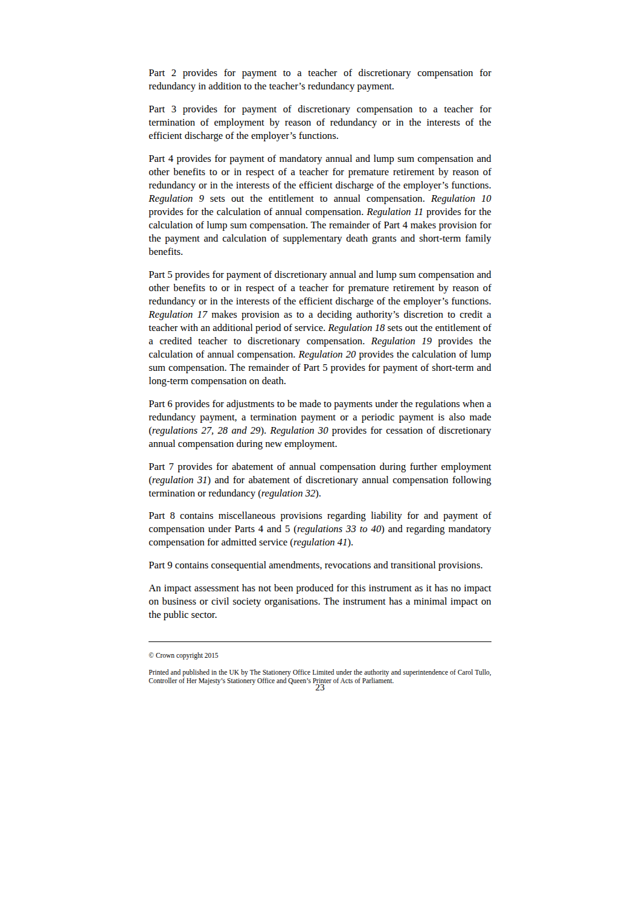Part 2 provides for payment to a teacher of discretionary compensation for redundancy in addition to the teacher’s redundancy payment.
Part 3 provides for payment of discretionary compensation to a teacher for termination of employment by reason of redundancy or in the interests of the efficient discharge of the employer’s functions.
Part 4 provides for payment of mandatory annual and lump sum compensation and other benefits to or in respect of a teacher for premature retirement by reason of redundancy or in the interests of the efficient discharge of the employer’s functions. Regulation 9 sets out the entitlement to annual compensation. Regulation 10 provides for the calculation of annual compensation. Regulation 11 provides for the calculation of lump sum compensation. The remainder of Part 4 makes provision for the payment and calculation of supplementary death grants and short-term family benefits.
Part 5 provides for payment of discretionary annual and lump sum compensation and other benefits to or in respect of a teacher for premature retirement by reason of redundancy or in the interests of the efficient discharge of the employer’s functions. Regulation 17 makes provision as to a deciding authority’s discretion to credit a teacher with an additional period of service. Regulation 18 sets out the entitlement of a credited teacher to discretionary compensation. Regulation 19 provides the calculation of annual compensation. Regulation 20 provides the calculation of lump sum compensation. The remainder of Part 5 provides for payment of short-term and long-term compensation on death.
Part 6 provides for adjustments to be made to payments under the regulations when a redundancy payment, a termination payment or a periodic payment is also made (regulations 27, 28 and 29). Regulation 30 provides for cessation of discretionary annual compensation during new employment.
Part 7 provides for abatement of annual compensation during further employment (regulation 31) and for abatement of discretionary annual compensation following termination or redundancy (regulation 32).
Part 8 contains miscellaneous provisions regarding liability for and payment of compensation under Parts 4 and 5 (regulations 33 to 40) and regarding mandatory compensation for admitted service (regulation 41).
Part 9 contains consequential amendments, revocations and transitional provisions.
An impact assessment has not been produced for this instrument as it has no impact on business or civil society organisations. The instrument has a minimal impact on the public sector.
© Crown copyright 2015
Printed and published in the UK by The Stationery Office Limited under the authority and superintendence of Carol Tullo, Controller of Her Majesty’s Stationery Office and Queen’s Printer of Acts of Parliament.
23